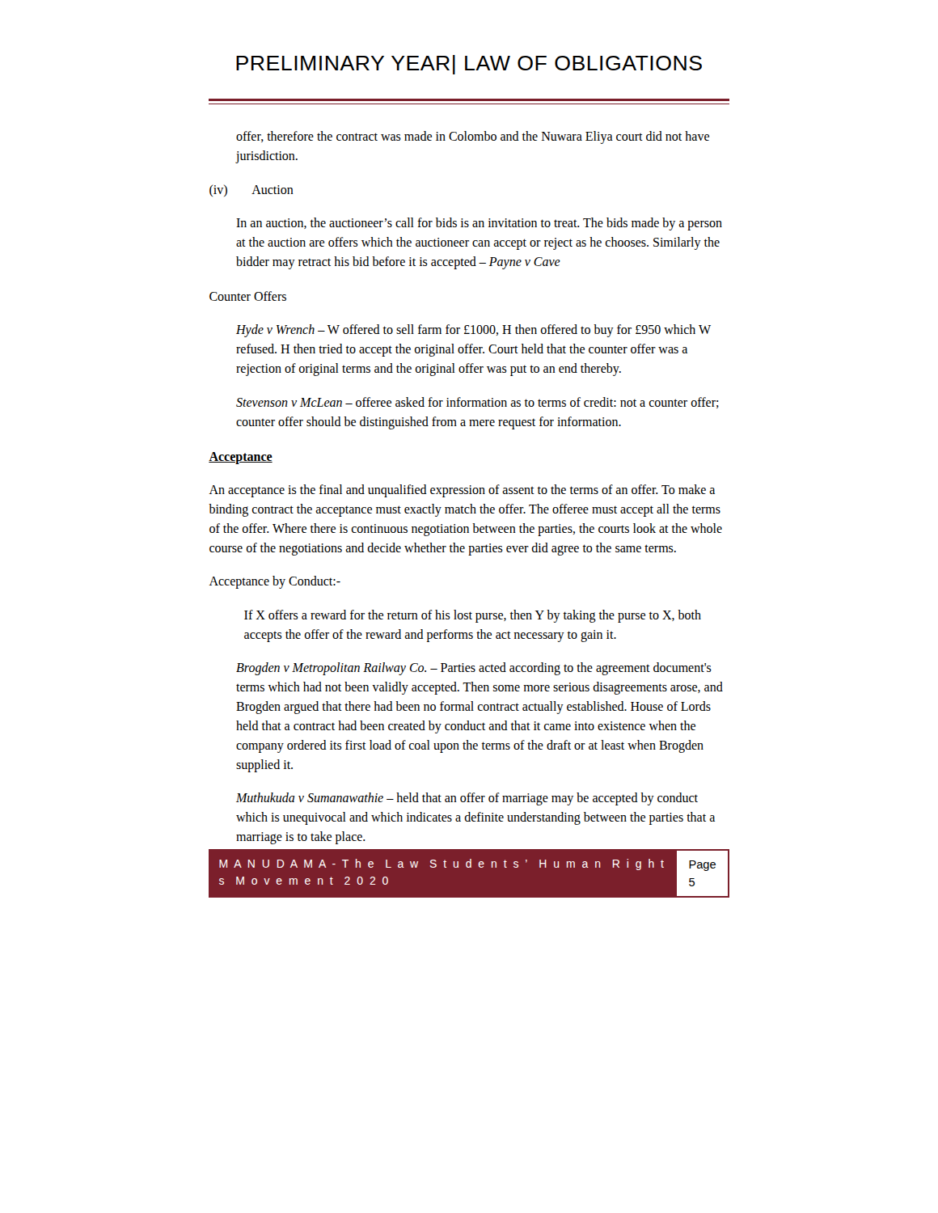PRELIMINARY YEAR| LAW OF OBLIGATIONS
offer, therefore the contract was made in Colombo and the Nuwara Eliya court did not have jurisdiction.
(iv) Auction
In an auction, the auctioneer’s call for bids is an invitation to treat. The bids made by a person at the auction are offers which the auctioneer can accept or reject as he chooses. Similarly the bidder may retract his bid before it is accepted – Payne v Cave
Counter Offers
Hyde v Wrench – W offered to sell farm for £1000, H then offered to buy for £950 which W refused. H then tried to accept the original offer. Court held that the counter offer was a rejection of original terms and the original offer was put to an end thereby.
Stevenson v McLean – offeree asked for information as to terms of credit: not a counter offer; counter offer should be distinguished from a mere request for information.
Acceptance
An acceptance is the final and unqualified expression of assent to the terms of an offer. To make a binding contract the acceptance must exactly match the offer. The offeree must accept all the terms of the offer. Where there is continuous negotiation between the parties, the courts look at the whole course of the negotiations and decide whether the parties ever did agree to the same terms.
Acceptance by Conduct:-
If X offers a reward for the return of his lost purse, then Y by taking the purse to X, both accepts the offer of the reward and performs the act necessary to gain it.
Brogden v Metropolitan Railway Co. – Parties acted according to the agreement document's terms which had not been validly accepted. Then some more serious disagreements arose, and Brogden argued that there had been no formal contract actually established. House of Lords held that a contract had been created by conduct and that it came into existence when the company ordered its first load of coal upon the terms of the draft or at least when Brogden supplied it.
Muthukuda v Sumanawathie – held that an offer of marriage may be accepted by conduct which is unequivocal and which indicates a definite understanding between the parties that a marriage is to take place.
Counter Offers:-
M A N U D A M A - T h e L a w S t u d e n t s ’ H u m a n R i g h t s M o v e m e n t 2 0 2 0
Page 5